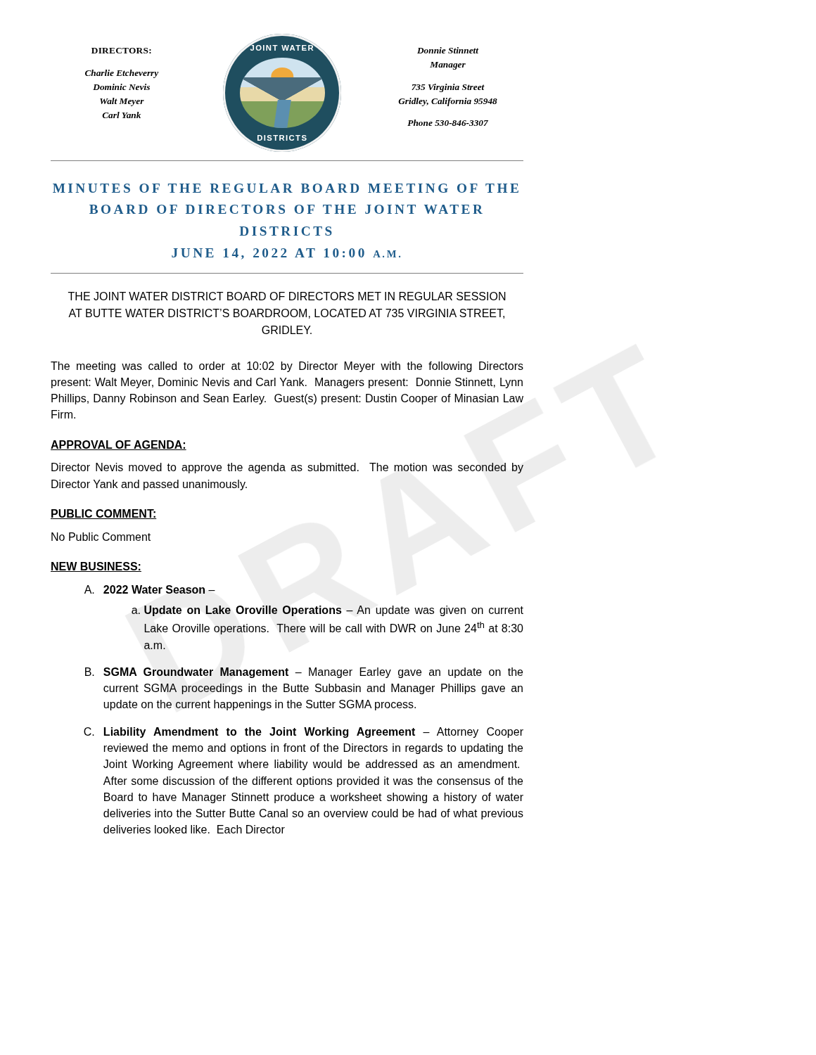DRAFT
DIRECTORS:
Charlie Etcheverry
Dominic Nevis
Walt Meyer
Carl Yank
JOINT WATER
DISTRICTS
Donnie Stinnett
Manager
735 Virginia Street
Gridley, California 95948
Phone 530-846-3307
Minutes of the Regular Board Meeting of the
Board of Directors of the Joint Water Districts
June 14, 2022 at 10:00 a.m.
THE JOINT WATER DISTRICT BOARD OF DIRECTORS MET IN REGULAR SESSION AT BUTTE WATER DISTRICT’S BOARDROOM, LOCATED AT 735 VIRGINIA STREET, GRIDLEY.
The meeting was called to order at 10:02 by Director Meyer with the following Directors present: Walt Meyer, Dominic Nevis and Carl Yank. Managers present: Donnie Stinnett, Lynn Phillips, Danny Robinson and Sean Earley. Guest(s) present: Dustin Cooper of Minasian Law Firm.
APPROVAL OF AGENDA:
Director Nevis moved to approve the agenda as submitted. The motion was seconded by Director Yank and passed unanimously.
PUBLIC COMMENT:
No Public Comment
NEW BUSINESS:
2022 Water Season –
Update on Lake Oroville Operations – An update was given on current Lake Oroville operations. There will be call with DWR on June 24th at 8:30 a.m.
SGMA Groundwater Management – Manager Earley gave an update on the current SGMA proceedings in the Butte Subbasin and Manager Phillips gave an update on the current happenings in the Sutter SGMA process.
Liability Amendment to the Joint Working Agreement – Attorney Cooper reviewed the memo and options in front of the Directors in regards to updating the Joint Working Agreement where liability would be addressed as an amendment. After some discussion of the different options provided it was the consensus of the Board to have Manager Stinnett produce a worksheet showing a history of water deliveries into the Sutter Butte Canal so an overview could be had of what previous deliveries looked like. Each Director